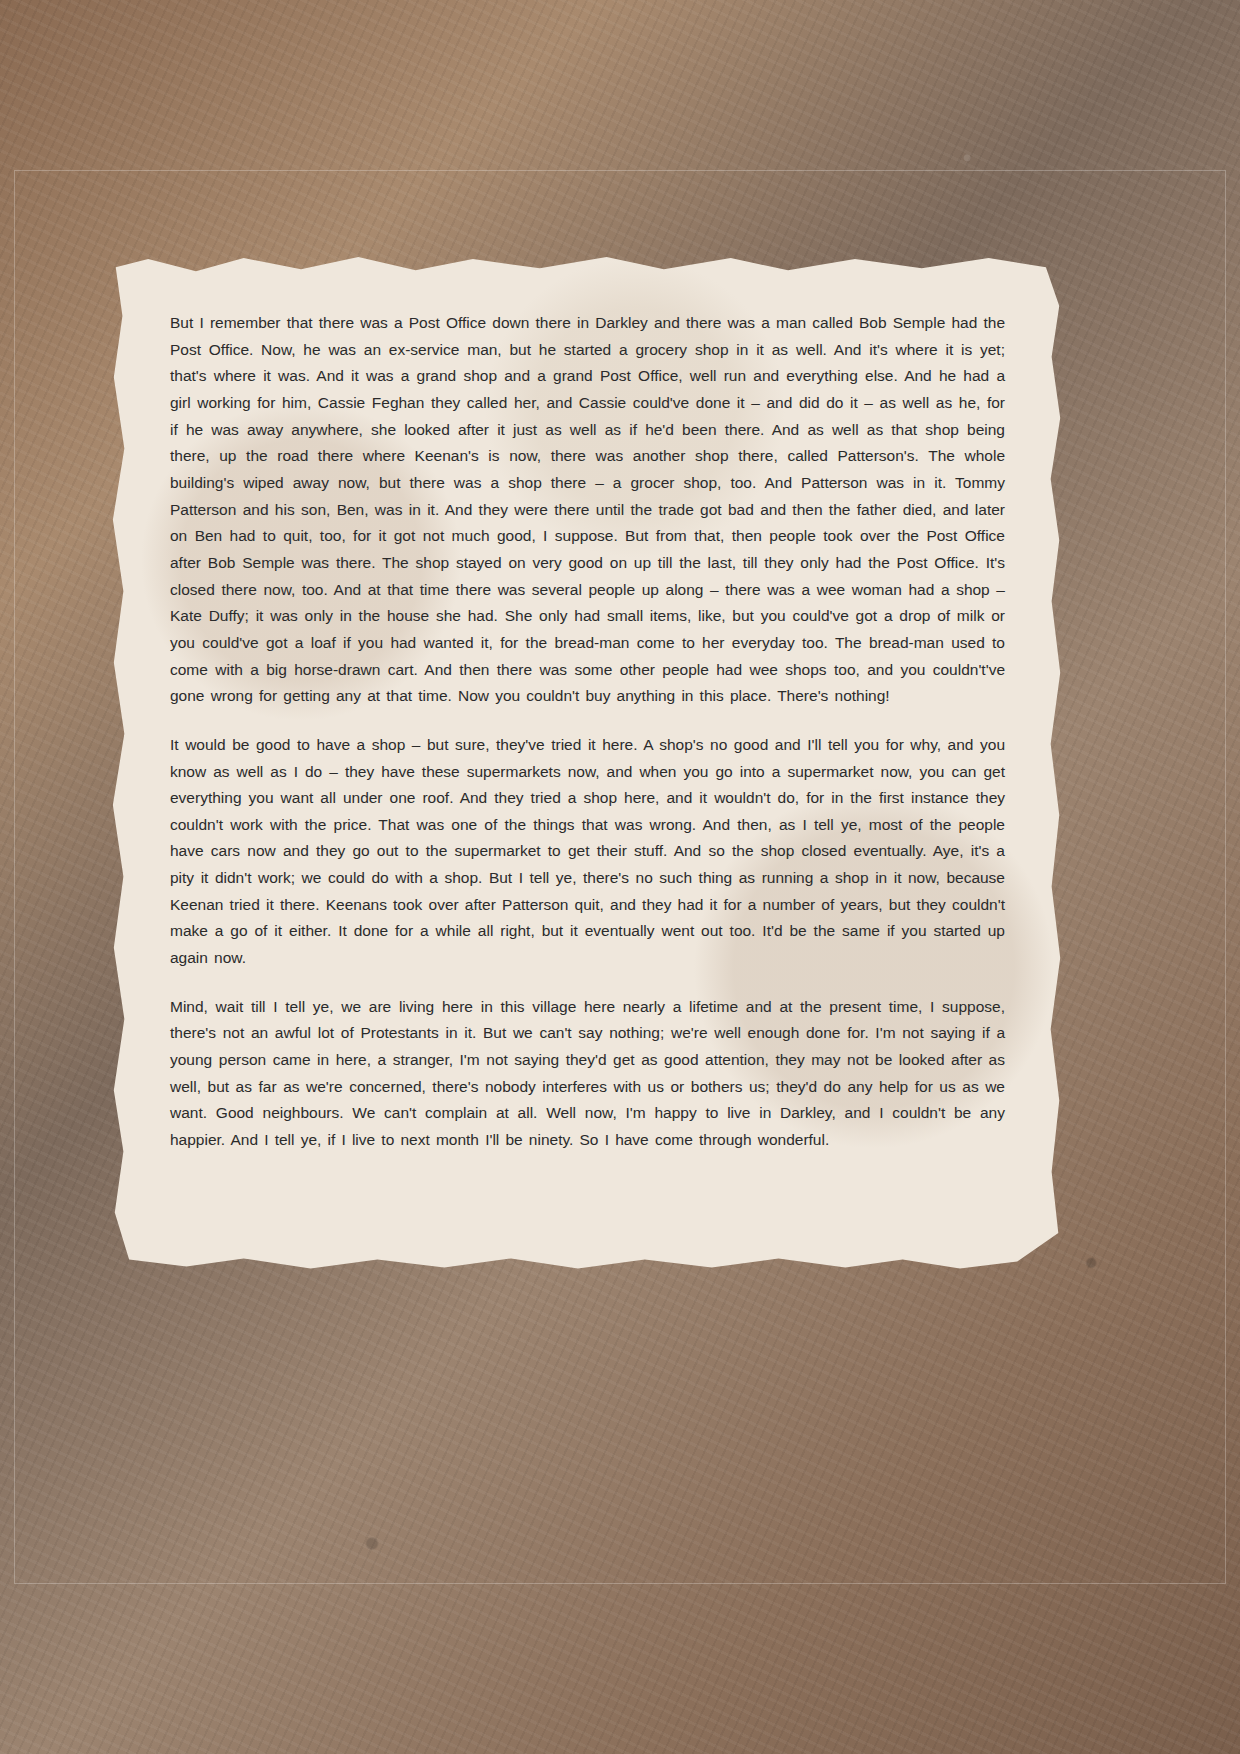But I remember that there was a Post Office down there in Darkley and there was a man called Bob Semple had the Post Office. Now, he was an ex-service man, but he started a grocery shop in it as well. And it's where it is yet; that's where it was. And it was a grand shop and a grand Post Office, well run and everything else. And he had a girl working for him, Cassie Feghan they called her, and Cassie could've done it – and did do it – as well as he, for if he was away anywhere, she looked after it just as well as if he'd been there. And as well as that shop being there, up the road there where Keenan's is now, there was another shop there, called Patterson's. The whole building's wiped away now, but there was a shop there – a grocer shop, too. And Patterson was in it. Tommy Patterson and his son, Ben, was in it. And they were there until the trade got bad and then the father died, and later on Ben had to quit, too, for it got not much good, I suppose. But from that, then people took over the Post Office after Bob Semple was there. The shop stayed on very good on up till the last, till they only had the Post Office. It's closed there now, too. And at that time there was several people up along – there was a wee woman had a shop – Kate Duffy; it was only in the house she had. She only had small items, like, but you could've got a drop of milk or you could've got a loaf if you had wanted it, for the bread-man come to her everyday too. The bread-man used to come with a big horse-drawn cart. And then there was some other people had wee shops too, and you couldn't've gone wrong for getting any at that time. Now you couldn't buy anything in this place. There's nothing!
It would be good to have a shop – but sure, they've tried it here. A shop's no good and I'll tell you for why, and you know as well as I do – they have these supermarkets now, and when you go into a supermarket now, you can get everything you want all under one roof. And they tried a shop here, and it wouldn't do, for in the first instance they couldn't work with the price. That was one of the things that was wrong. And then, as I tell ye, most of the people have cars now and they go out to the supermarket to get their stuff. And so the shop closed eventually. Aye, it's a pity it didn't work; we could do with a shop. But I tell ye, there's no such thing as running a shop in it now, because Keenan tried it there. Keenans took over after Patterson quit, and they had it for a number of years, but they couldn't make a go of it either. It done for a while all right, but it eventually went out too. It'd be the same if you started up again now.
Mind, wait till I tell ye, we are living here in this village here nearly a lifetime and at the present time, I suppose, there's not an awful lot of Protestants in it. But we can't say nothing; we're well enough done for. I'm not saying if a young person came in here, a stranger, I'm not saying they'd get as good attention, they may not be looked after as well, but as far as we're concerned, there's nobody interferes with us or bothers us; they'd do any help for us as we want. Good neighbours. We can't complain at all. Well now, I'm happy to live in Darkley, and I couldn't be any happier. And I tell ye, if I live to next month I'll be ninety. So I have come through wonderful.